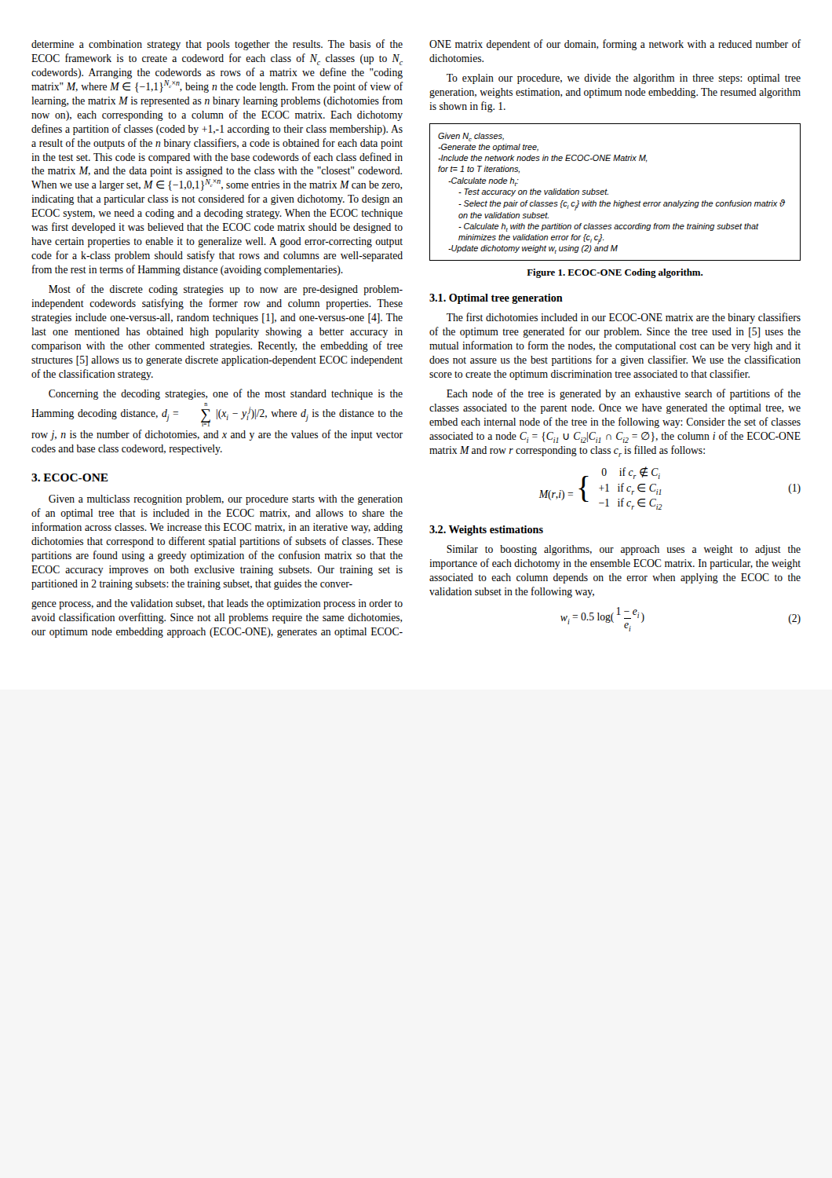determine a combination strategy that pools together the results. The basis of the ECOC framework is to create a codeword for each class of Nc classes (up to Nc codewords). Arranging the codewords as rows of a matrix we define the "coding matrix" M, where M ∈ {−1,1}Nc×n, being n the code length. From the point of view of learning, the matrix M is represented as n binary learning problems (dichotomies from now on), each corresponding to a column of the ECOC matrix. Each dichotomy defines a partition of classes (coded by +1,-1 according to their class membership). As a result of the outputs of the n binary classifiers, a code is obtained for each data point in the test set. This code is compared with the base codewords of each class defined in the matrix M, and the data point is assigned to the class with the "closest" codeword. When we use a larger set, M ∈ {−1,0,1}Nc×n, some entries in the matrix M can be zero, indicating that a particular class is not considered for a given dichotomy. To design an ECOC system, we need a coding and a decoding strategy. When the ECOC technique was first developed it was believed that the ECOC code matrix should be designed to have certain properties to enable it to generalize well. A good error-correcting output code for a k-class problem should satisfy that rows and columns are well-separated from the rest in terms of Hamming distance (avoiding complementaries).
Most of the discrete coding strategies up to now are pre-designed problem-independent codewords satisfying the former row and column properties. These strategies include one-versus-all, random techniques [1], and one-versus-one [4]. The last one mentioned has obtained high popularity showing a better accuracy in comparison with the other commented strategies. Recently, the embedding of tree structures [5] allows us to generate discrete application-dependent ECOC independent of the classification strategy.
Concerning the decoding strategies, one of the most standard technique is the Hamming decoding distance, dj = n∑i=1 |(xi − yij)|/2, where dj is the distance to the row j, n is the number of dichotomies, and x and y are the values of the input vector codes and base class codeword, respectively.
3. ECOC-ONE
Given a multiclass recognition problem, our procedure starts with the generation of an optimal tree that is included in the ECOC matrix, and allows to share the information across classes. We increase this ECOC matrix, in an iterative way, adding dichotomies that correspond to different spatial partitions of subsets of classes. These partitions are found using a greedy optimization of the confusion matrix so that the ECOC accuracy improves on both exclusive training subsets. Our training set is partitioned in 2 training subsets: the training subset, that guides the conver-
gence process, and the validation subset, that leads the optimization process in order to avoid classification overfitting. Since not all problems require the same dichotomies, our optimum node embedding approach (ECOC-ONE), generates an optimal ECOC-ONE matrix dependent of our domain, forming a network with a reduced number of dichotomies.
To explain our procedure, we divide the algorithm in three steps: optimal tree generation, weights estimation, and optimum node embedding. The resumed algorithm is shown in fig. 1.
Given Nc classes,
-Generate the optimal tree,
-Include the network nodes in the ECOC-ONE Matrix M,
for t= 1 to T iterations,
-Calculate node ht:
- Test accuracy on the validation subset.
- Select the pair of classes {ci cj} with the highest error analyzing the confusion matrix ϑ on the validation subset.
- Calculate ht with the partition of classes according from the training subset that minimizes the validation error for {ci cj}.
-Update dichotomy weight wt using (2) and M
Figure 1. ECOC-ONE Coding algorithm.
3.1. Optimal tree generation
The first dichotomies included in our ECOC-ONE matrix are the binary classifiers of the optimum tree generated for our problem. Since the tree used in [5] uses the mutual information to form the nodes, the computational cost can be very high and it does not assure us the best partitions for a given classifier. We use the classification score to create the optimum discrimination tree associated to that classifier.
Each node of the tree is generated by an exhaustive search of partitions of the classes associated to the parent node. Once we have generated the optimal tree, we embed each internal node of the tree in the following way: Consider the set of classes associated to a node Ci = {Ci1 ∪ Ci2|Ci1 ∩ Ci2 = ∅}, the column i of the ECOC-ONE matrix M and row r corresponding to class cr is filled as follows:
M(r,i) = {
| 0 | if c r ∉ C i |
| +1 | if c r ∈ C i1 |
| −1 | if c r ∈ C i2 |
(1)
3.2. Weights estimations
Similar to boosting algorithms, our approach uses a weight to adjust the importance of each dichotomy in the ensemble ECOC matrix. In particular, the weight associated to each column depends on the error when applying the ECOC to the validation subset in the following way,
wi = 0.5 log(1 − ei ei)
(2)